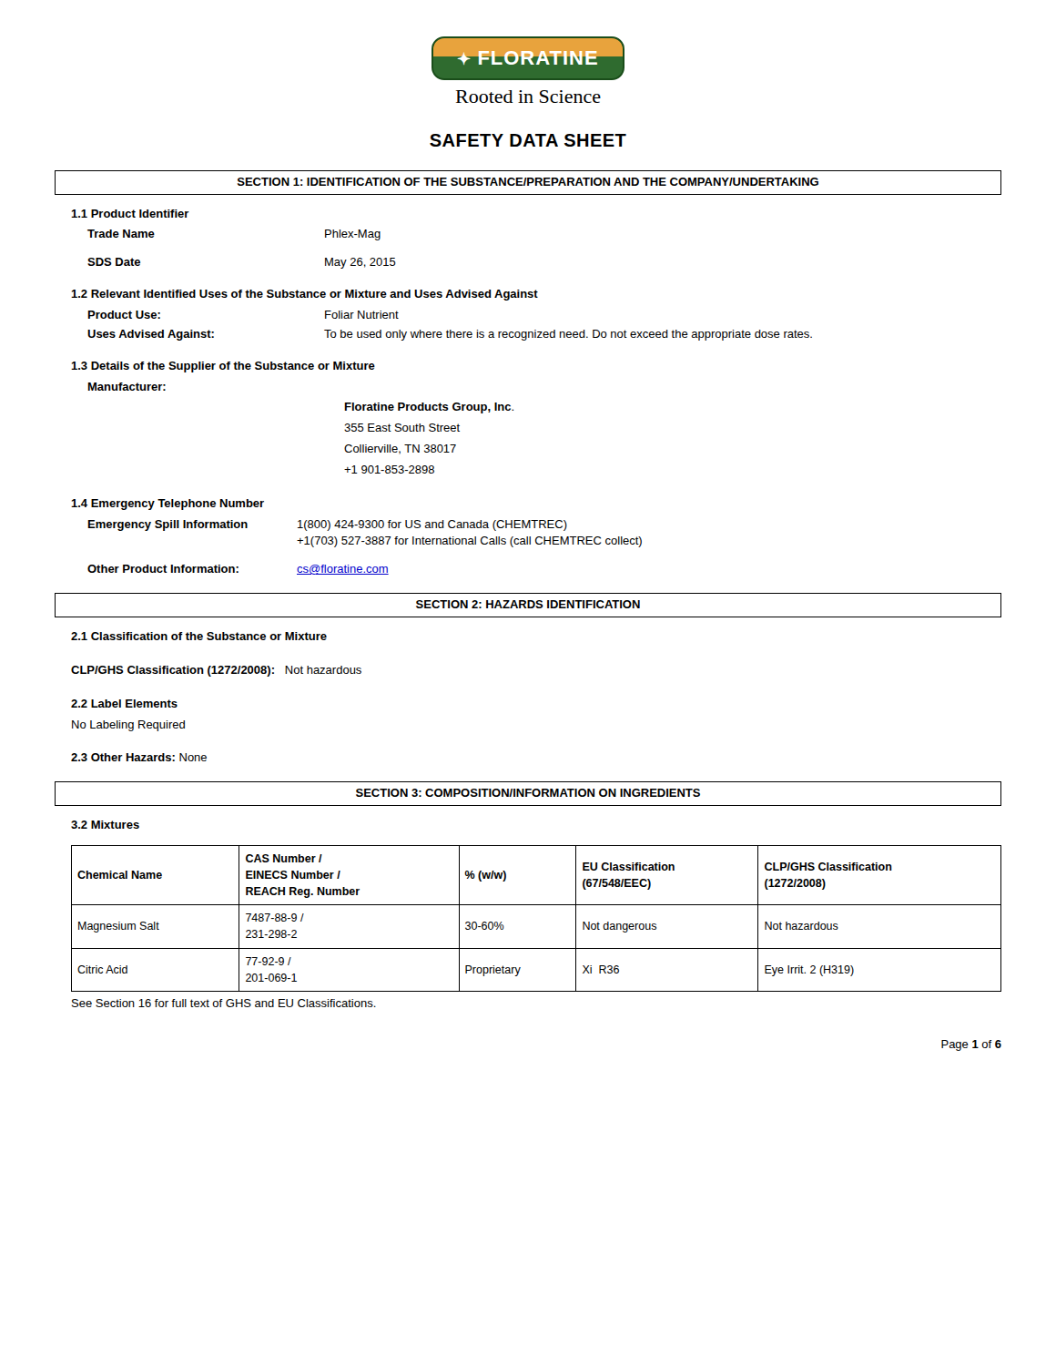✦FLORATINE
Rooted in Science
SAFETY DATA SHEET
SECTION 1: IDENTIFICATION OF THE SUBSTANCE/PREPARATION AND THE COMPANY/UNDERTAKING
1.1 Product Identifier
Trade Name
Phlex-Mag
SDS Date
May 26, 2015
1.2 Relevant Identified Uses of the Substance or Mixture and Uses Advised Against
Product Use:
Foliar Nutrient
Uses Advised Against:
To be used only where there is a recognized need. Do not exceed the appropriate dose rates.
1.3 Details of the Supplier of the Substance or Mixture
Manufacturer:
Floratine Products Group, Inc.
355 East South Street
Collierville, TN 38017
+1 901-853-2898
1.4 Emergency Telephone Number
Emergency Spill Information
1(800) 424-9300 for US and Canada (CHEMTREC)
+1(703) 527-3887 for International Calls (call CHEMTREC collect)
Other Product Information:
cs@floratine.com
SECTION 2: HAZARDS IDENTIFICATION
2.1 Classification of the Substance or Mixture
CLP/GHS Classification (1272/2008): Not hazardous
2.2 Label Elements
No Labeling Required
2.3 Other Hazards: None
SECTION 3: COMPOSITION/INFORMATION ON INGREDIENTS
3.2 Mixtures
| Chemical Name | CAS Number / EINECS Number / REACH Reg. Number | % (w/w) | EU Classification (67/548/EEC) | CLP/GHS Classification (1272/2008) |
| --- | --- | --- | --- | --- |
| Magnesium Salt | 7487-88-9 / 231-298-2 | 30-60% | Not dangerous | Not hazardous |
| Citric Acid | 77-92-9 / 201-069-1 | Proprietary | Xi R36 | Eye Irrit. 2 (H319) |
See Section 16 for full text of GHS and EU Classifications.
Page 1 of 6